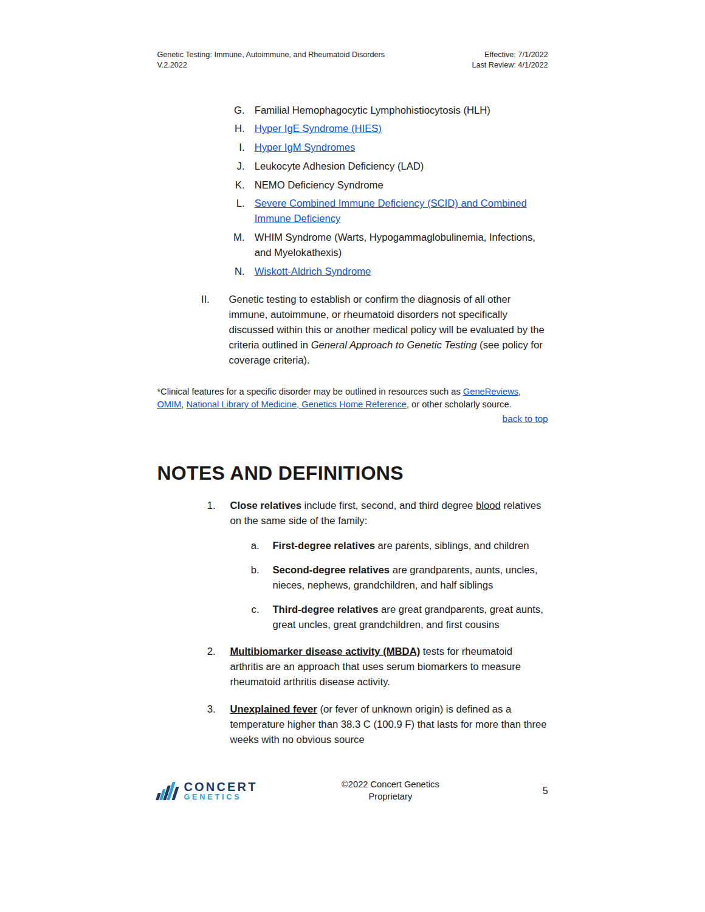Genetic Testing: Immune, Autoimmune, and Rheumatoid Disorders
V.2.2022
Effective: 7/1/2022
Last Review: 4/1/2022
Familial Hemophagocytic Lymphohistiocytosis (HLH)
Hyper IgE Syndrome (HIES)
Hyper IgM Syndromes
Leukocyte Adhesion Deficiency (LAD)
NEMO Deficiency Syndrome
Severe Combined Immune Deficiency (SCID) and Combined Immune Deficiency
WHIM Syndrome (Warts, Hypogammaglobulinemia, Infections, and Myelokathexis)
Wiskott-Aldrich Syndrome
Genetic testing to establish or confirm the diagnosis of all other immune, autoimmune, or rheumatoid disorders not specifically discussed within this or another medical policy will be evaluated by the criteria outlined in General Approach to Genetic Testing (see policy for coverage criteria).
*Clinical features for a specific disorder may be outlined in resources such as GeneReviews, OMIM, National Library of Medicine, Genetics Home Reference, or other scholarly source.
back to top
NOTES AND DEFINITIONS
Close relatives include first, second, and third degree blood relatives on the same side of the family:
First-degree relatives are parents, siblings, and children
Second-degree relatives are grandparents, aunts, uncles, nieces, nephews, grandchildren, and half siblings
Third-degree relatives are great grandparents, great aunts, great uncles, great grandchildren, and first cousins
Multibiomarker disease activity (MBDA) tests for rheumatoid arthritis are an approach that uses serum biomarkers to measure rheumatoid arthritis disease activity.
Unexplained fever (or fever of unknown origin) is defined as a temperature higher than 38.3 C (100.9 F) that lasts for more than three weeks with no obvious source
CONCERT
GENETICS
©2022 Concert Genetics
Proprietary
5